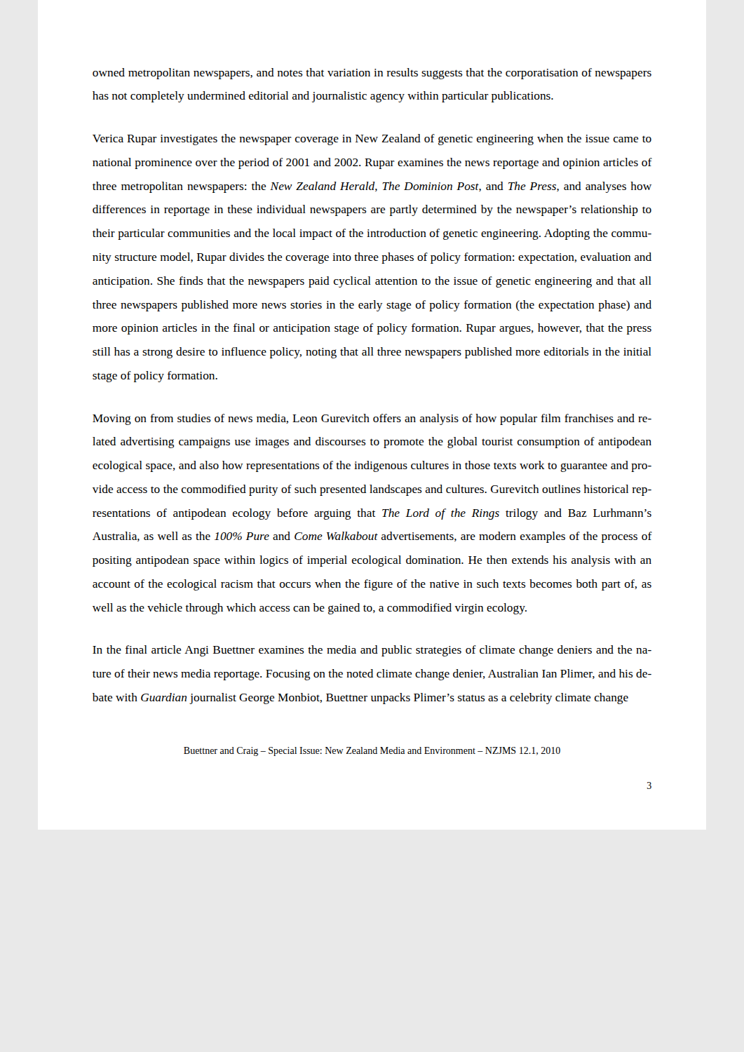owned metropolitan newspapers, and notes that variation in results suggests that the corporatisation of newspapers has not completely undermined editorial and journalistic agency within particular publications.
Verica Rupar investigates the newspaper coverage in New Zealand of genetic engineering when the issue came to national prominence over the period of 2001 and 2002. Rupar examines the news reportage and opinion articles of three metropolitan newspapers: the New Zealand Herald, The Dominion Post, and The Press, and analyses how differences in reportage in these individual newspapers are partly determined by the newspaper’s relationship to their particular communities and the local impact of the introduction of genetic engineering. Adopting the community structure model, Rupar divides the coverage into three phases of policy formation: expectation, evaluation and anticipation. She finds that the newspapers paid cyclical attention to the issue of genetic engineering and that all three newspapers published more news stories in the early stage of policy formation (the expectation phase) and more opinion articles in the final or anticipation stage of policy formation. Rupar argues, however, that the press still has a strong desire to influence policy, noting that all three newspapers published more editorials in the initial stage of policy formation.
Moving on from studies of news media, Leon Gurevitch offers an analysis of how popular film franchises and related advertising campaigns use images and discourses to promote the global tourist consumption of antipodean ecological space, and also how representations of the indigenous cultures in those texts work to guarantee and provide access to the commodified purity of such presented landscapes and cultures. Gurevitch outlines historical representations of antipodean ecology before arguing that The Lord of the Rings trilogy and Baz Lurhmann’s Australia, as well as the 100% Pure and Come Walkabout advertisements, are modern examples of the process of positing antipodean space within logics of imperial ecological domination. He then extends his analysis with an account of the ecological racism that occurs when the figure of the native in such texts becomes both part of, as well as the vehicle through which access can be gained to, a commodified virgin ecology.
In the final article Angi Buettner examines the media and public strategies of climate change deniers and the nature of their news media reportage. Focusing on the noted climate change denier, Australian Ian Plimer, and his debate with Guardian journalist George Monbiot, Buettner unpacks Plimer’s status as a celebrity climate change
Buettner and Craig – Special Issue: New Zealand Media and Environment – NZJMS 12.1, 2010
3